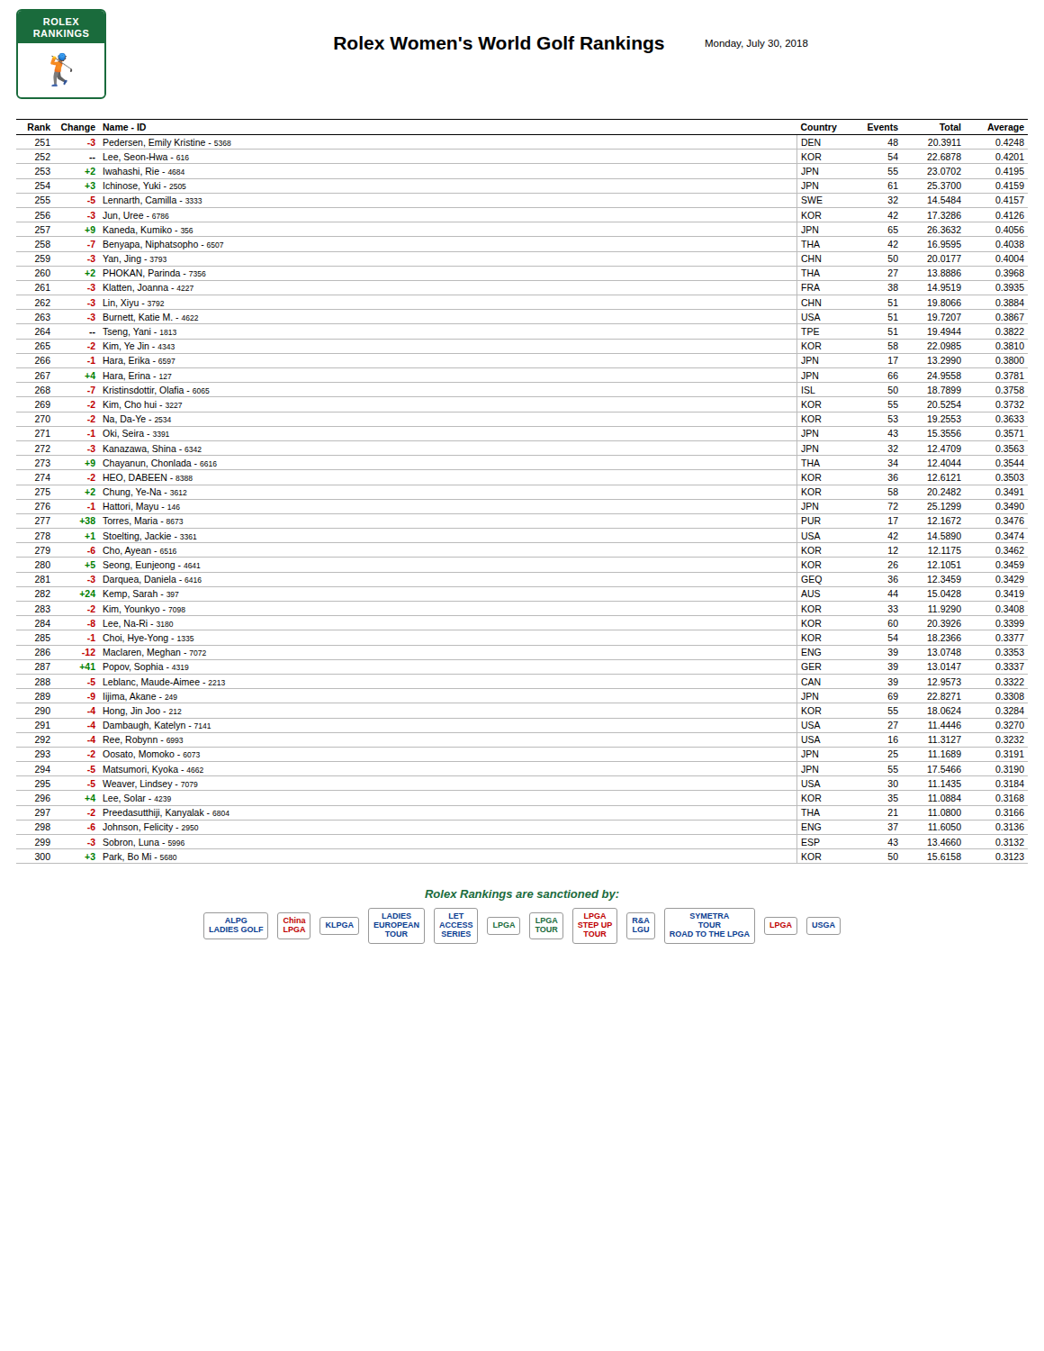ROLEX
RANKINGS
🏌
Rolex Women's World Golf Rankings
Monday, July 30, 2018
| Rank | Change | Name - ID | Country | Events | Total | Average |
| --- | --- | --- | --- | --- | --- | --- |
| 251 | -3 | Pedersen, Emily Kristine - 5368 | DEN | 48 | 20.3911 | 0.4248 |
| 252 | -- | Lee, Seon-Hwa - 616 | KOR | 54 | 22.6878 | 0.4201 |
| 253 | +2 | Iwahashi, Rie - 4684 | JPN | 55 | 23.0702 | 0.4195 |
| 254 | +3 | Ichinose, Yuki - 2505 | JPN | 61 | 25.3700 | 0.4159 |
| 255 | -5 | Lennarth, Camilla - 3333 | SWE | 32 | 14.5484 | 0.4157 |
| 256 | -3 | Jun, Uree - 6786 | KOR | 42 | 17.3286 | 0.4126 |
| 257 | +9 | Kaneda, Kumiko - 356 | JPN | 65 | 26.3632 | 0.4056 |
| 258 | -7 | Benyapa, Niphatsopho - 6507 | THA | 42 | 16.9595 | 0.4038 |
| 259 | -3 | Yan, Jing - 3793 | CHN | 50 | 20.0177 | 0.4004 |
| 260 | +2 | PHOKAN, Parinda - 7356 | THA | 27 | 13.8886 | 0.3968 |
| 261 | -3 | Klatten, Joanna - 4227 | FRA | 38 | 14.9519 | 0.3935 |
| 262 | -3 | Lin, Xiyu - 3792 | CHN | 51 | 19.8066 | 0.3884 |
| 263 | -3 | Burnett, Katie M. - 4622 | USA | 51 | 19.7207 | 0.3867 |
| 264 | -- | Tseng, Yani - 1813 | TPE | 51 | 19.4944 | 0.3822 |
| 265 | -2 | Kim, Ye Jin - 4343 | KOR | 58 | 22.0985 | 0.3810 |
| 266 | -1 | Hara, Erika - 6597 | JPN | 17 | 13.2990 | 0.3800 |
| 267 | +4 | Hara, Erina - 127 | JPN | 66 | 24.9558 | 0.3781 |
| 268 | -7 | Kristinsdottir, Olafia - 6065 | ISL | 50 | 18.7899 | 0.3758 |
| 269 | -2 | Kim, Cho hui - 3227 | KOR | 55 | 20.5254 | 0.3732 |
| 270 | -2 | Na, Da-Ye - 2534 | KOR | 53 | 19.2553 | 0.3633 |
| 271 | -1 | Oki, Seira - 3391 | JPN | 43 | 15.3556 | 0.3571 |
| 272 | -3 | Kanazawa, Shina - 6342 | JPN | 32 | 12.4709 | 0.3563 |
| 273 | +9 | Chayanun, Chonlada - 6616 | THA | 34 | 12.4044 | 0.3544 |
| 274 | -2 | HEO, DABEEN - 8388 | KOR | 36 | 12.6121 | 0.3503 |
| 275 | +2 | Chung, Ye-Na - 3612 | KOR | 58 | 20.2482 | 0.3491 |
| 276 | -1 | Hattori, Mayu - 146 | JPN | 72 | 25.1299 | 0.3490 |
| 277 | +38 | Torres, Maria - 8673 | PUR | 17 | 12.1672 | 0.3476 |
| 278 | +1 | Stoelting, Jackie - 3361 | USA | 42 | 14.5890 | 0.3474 |
| 279 | -6 | Cho, Ayean - 6516 | KOR | 12 | 12.1175 | 0.3462 |
| 280 | +5 | Seong, Eunjeong - 4641 | KOR | 26 | 12.1051 | 0.3459 |
| 281 | -3 | Darquea, Daniela - 6416 | GEQ | 36 | 12.3459 | 0.3429 |
| 282 | +24 | Kemp, Sarah - 397 | AUS | 44 | 15.0428 | 0.3419 |
| 283 | -2 | Kim, Younkyo - 7098 | KOR | 33 | 11.9290 | 0.3408 |
| 284 | -8 | Lee, Na-Ri - 3180 | KOR | 60 | 20.3926 | 0.3399 |
| 285 | -1 | Choi, Hye-Yong - 1335 | KOR | 54 | 18.2366 | 0.3377 |
| 286 | -12 | Maclaren, Meghan - 7072 | ENG | 39 | 13.0748 | 0.3353 |
| 287 | +41 | Popov, Sophia - 4319 | GER | 39 | 13.0147 | 0.3337 |
| 288 | -5 | Leblanc, Maude-Aimee - 2213 | CAN | 39 | 12.9573 | 0.3322 |
| 289 | -9 | Iijima, Akane - 249 | JPN | 69 | 22.8271 | 0.3308 |
| 290 | -4 | Hong, Jin Joo - 212 | KOR | 55 | 18.0624 | 0.3284 |
| 291 | -4 | Dambaugh, Katelyn - 7141 | USA | 27 | 11.4446 | 0.3270 |
| 292 | -4 | Ree, Robynn - 6993 | USA | 16 | 11.3127 | 0.3232 |
| 293 | -2 | Oosato, Momoko - 6073 | JPN | 25 | 11.1689 | 0.3191 |
| 294 | -5 | Matsumori, Kyoka - 4662 | JPN | 55 | 17.5466 | 0.3190 |
| 295 | -5 | Weaver, Lindsey - 7079 | USA | 30 | 11.1435 | 0.3184 |
| 296 | +4 | Lee, Solar - 4239 | KOR | 35 | 11.0884 | 0.3168 |
| 297 | -2 | Preedasutthiji, Kanyalak - 6804 | THA | 21 | 11.0800 | 0.3166 |
| 298 | -6 | Johnson, Felicity - 2950 | ENG | 37 | 11.6050 | 0.3136 |
| 299 | -3 | Sobron, Luna - 5996 | ESP | 43 | 13.4660 | 0.3132 |
| 300 | +3 | Park, Bo Mi - 5680 | KOR | 50 | 15.6158 | 0.3123 |
Rolex Rankings are sanctioned by:
ALPG
LADIES GOLF China
LPGA KLPGA LADIES
EUROPEAN
TOUR LET
ACCESS
SERIES LPGA LPGA
TOUR LPGA
STEP UP
TOUR R&A
LGU SYMETRA
TOUR
ROAD TO THE LPGA LPGA USGA